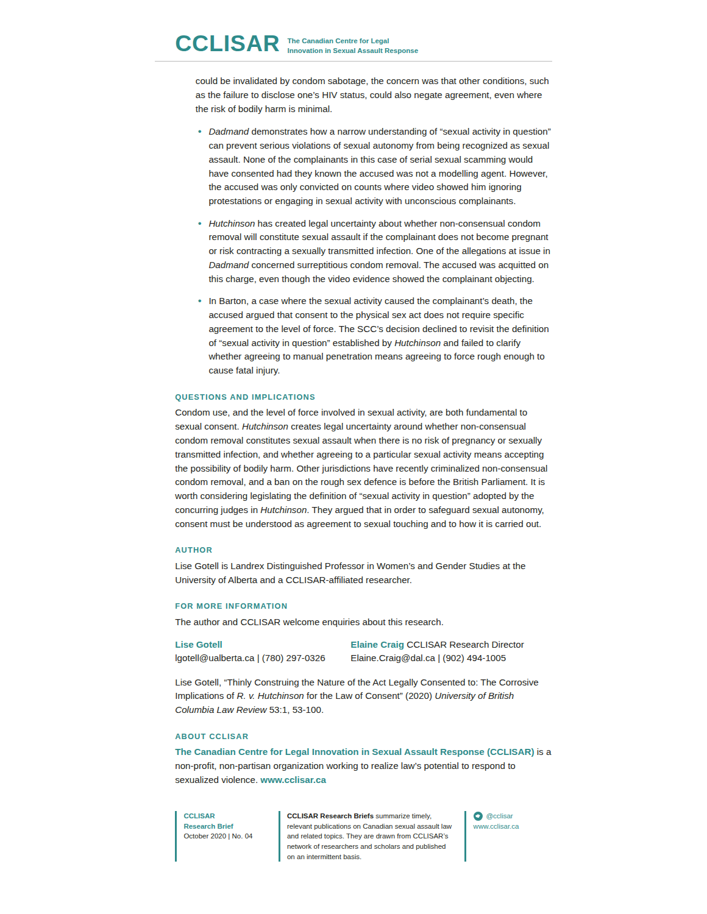CCLISAR
The Canadian Centre for Legal
Innovation in Sexual Assault Response
could be invalidated by condom sabotage, the concern was that other conditions, such as the failure to disclose one’s HIV status, could also negate agreement, even where the risk of bodily harm is minimal.
Dadmand demonstrates how a narrow understanding of “sexual activity in question” can prevent serious violations of sexual autonomy from being recognized as sexual assault. None of the complainants in this case of serial sexual scamming would have consented had they known the accused was not a modelling agent. However, the accused was only convicted on counts where video showed him ignoring protestations or engaging in sexual activity with unconscious complainants.
Hutchinson has created legal uncertainty about whether non-consensual condom removal will constitute sexual assault if the complainant does not become pregnant or risk contracting a sexually transmitted infection. One of the allegations at issue in Dadmand concerned surreptitious condom removal. The accused was acquitted on this charge, even though the video evidence showed the complainant objecting.
In Barton, a case where the sexual activity caused the complainant’s death, the accused argued that consent to the physical sex act does not require specific agreement to the level of force. The SCC’s decision declined to revisit the definition of “sexual activity in question” established by Hutchinson and failed to clarify whether agreeing to manual penetration means agreeing to force rough enough to cause fatal injury.
Questions and Implications
Condom use, and the level of force involved in sexual activity, are both fundamental to sexual consent. Hutchinson creates legal uncertainty around whether non-consensual condom removal constitutes sexual assault when there is no risk of pregnancy or sexually transmitted infection, and whether agreeing to a particular sexual activity means accepting the possibility of bodily harm. Other jurisdictions have recently criminalized non-consensual condom removal, and a ban on the rough sex defence is before the British Parliament. It is worth considering legislating the definition of “sexual activity in question” adopted by the concurring judges in Hutchinson. They argued that in order to safeguard sexual autonomy, consent must be understood as agreement to sexual touching and to how it is carried out.
Author
Lise Gotell is Landrex Distinguished Professor in Women’s and Gender Studies at the University of Alberta and a CCLISAR-affiliated researcher.
For More Information
The author and CCLISAR welcome enquiries about this research.
Lise Gotell
lgotell@ualberta.ca | (780) 297-0326
Elaine Craig CCLISAR Research Director
Elaine.Craig@dal.ca | (902) 494-1005
Lise Gotell, “Thinly Construing the Nature of the Act Legally Consented to: The Corrosive Implications of R. v. Hutchinson for the Law of Consent” (2020) University of British Columbia Law Review 53:1, 53-100.
About CCLISAR
The Canadian Centre for Legal Innovation in Sexual Assault Response (CCLISAR) is a non-profit, non-partisan organization working to realize law’s potential to respond to sexualized violence. www.cclisar.ca
CCLISAR
Research Brief
October 2020 | No. 04
CCLISAR Research Briefs summarize timely, relevant publications on Canadian sexual assault law and related topics. They are drawn from CCLISAR’s network of researchers and scholars and published on an intermittent basis.
@cclisar
www.cclisar.ca